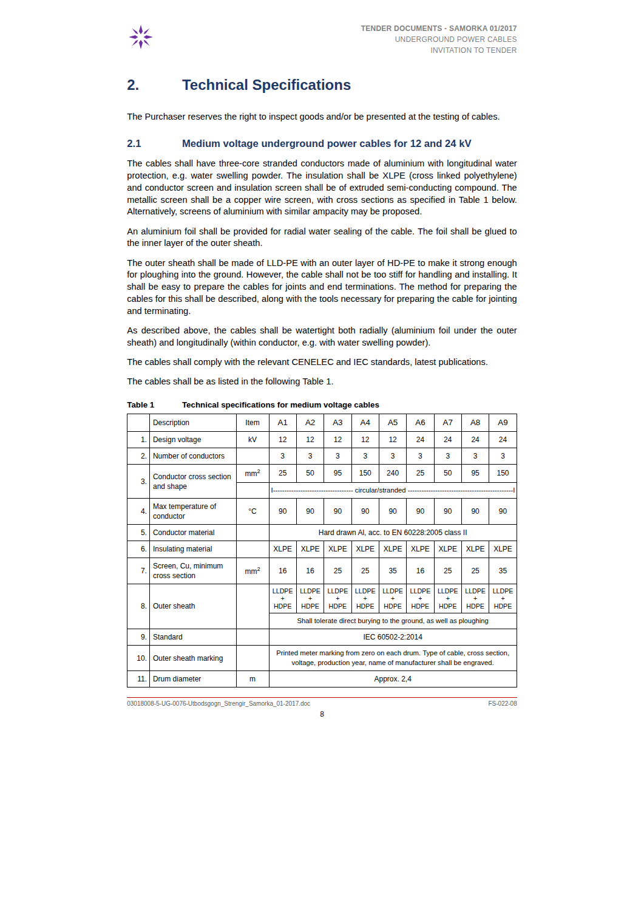TENDER DOCUMENTS - SAMORKA 01/2017
UNDERGROUND POWER CABLES
INVITATION TO TENDER
2. Technical Specifications
The Purchaser reserves the right to inspect goods and/or be presented at the testing of cables.
2.1 Medium voltage underground power cables for 12 and 24 kV
The cables shall have three-core stranded conductors made of aluminium with longitudinal water protection, e.g. water swelling powder. The insulation shall be XLPE (cross linked polyethylene) and conductor screen and insulation screen shall be of extruded semi-conducting compound. The metallic screen shall be a copper wire screen, with cross sections as specified in Table 1 below. Alternatively, screens of aluminium with similar ampacity may be proposed.
An aluminium foil shall be provided for radial water sealing of the cable. The foil shall be glued to the inner layer of the outer sheath.
The outer sheath shall be made of LLD-PE with an outer layer of HD-PE to make it strong enough for ploughing into the ground. However, the cable shall not be too stiff for handling and installing. It shall be easy to prepare the cables for joints and end terminations. The method for preparing the cables for this shall be described, along with the tools necessary for preparing the cable for jointing and terminating.
As described above, the cables shall be watertight both radially (aluminium foil under the outer sheath) and longitudinally (within conductor, e.g. with water swelling powder).
The cables shall comply with the relevant CENELEC and IEC standards, latest publications.
The cables shall be as listed in the following Table 1.
Table 1 Technical specifications for medium voltage cables
| | Description | Item | A1 | A2 | A3 | A4 | A5 | A6 | A7 | A8 | A9 |
| --- | --- | --- | --- | --- | --- | --- | --- | --- | --- | --- | --- |
| 1. | Design voltage | kV | 12 | 12 | 12 | 12 | 12 | 24 | 24 | 24 | 24 |
| 2. | Number of conductors | | 3 | 3 | 3 | 3 | 3 | 3 | 3 | 3 | 3 |
| 3. | Conductor cross section and shape | mm 2 | 25 | 50 | 95 | 150 | 240 | 25 | 50 | 95 | 150 |
| | I----------------------------------- circular/stranded ----------------------------------------------I |
| 4. | Max temperature of conductor | °C | 90 | 90 | 90 | 90 | 90 | 90 | 90 | 90 | 90 |
| 5. | Conductor material | | Hard drawn Al, acc. to EN 60228:2005 class II |
| 6. | Insulating material | | XLPE | XLPE | XLPE | XLPE | XLPE | XLPE | XLPE | XLPE | XLPE |
| 7. | Screen, Cu, minimum cross section | mm 2 | 16 | 16 | 25 | 25 | 35 | 16 | 25 | 25 | 35 |
| 8. | Outer sheath | | LLDPE + HDPE | LLDPE + HDPE | LLDPE + HDPE | LLDPE + HDPE | LLDPE + HDPE | LLDPE + HDPE | LLDPE + HDPE | LLDPE + HDPE | LLDPE + HDPE |
| Shall tolerate direct burying to the ground, as well as ploughing |
| 9. | Standard | | IEC 60502-2:2014 |
| 10. | Outer sheath marking | | Printed meter marking from zero on each drum. Type of cable, cross section, voltage, production year, name of manufacturer shall be engraved. |
| 11. | Drum diameter | m | Approx. 2,4 |
03018008-5-UG-0076-Utbodsgogn_Strengir_Samorka_01-2017.doc
FS-022-08
8